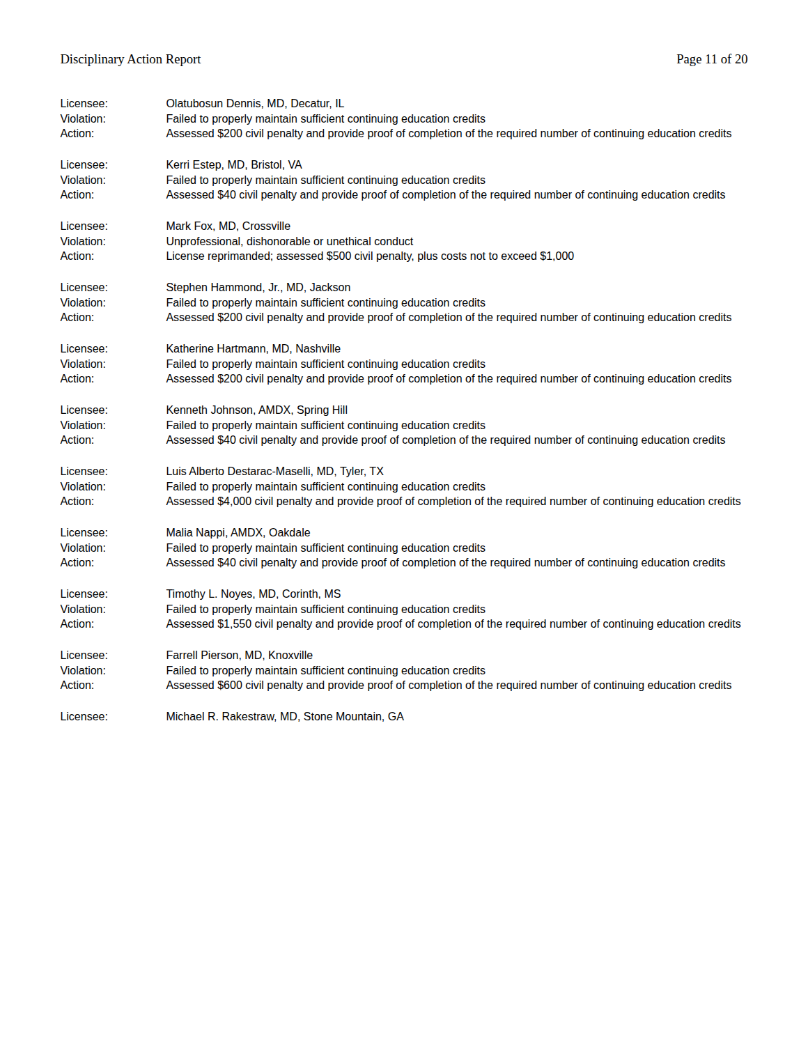Disciplinary Action Report Page 11 of 20
| Licensee: | Olatubosun Dennis, MD, Decatur, IL |
| Violation: | Failed to properly maintain sufficient continuing education credits |
| Action: | Assessed $200 civil penalty and provide proof of completion of the required number of continuing education credits |
| Licensee: | Kerri Estep, MD, Bristol, VA |
| Violation: | Failed to properly maintain sufficient continuing education credits |
| Action: | Assessed $40 civil penalty and provide proof of completion of the required number of continuing education credits |
| Licensee: | Mark Fox, MD, Crossville |
| Violation: | Unprofessional, dishonorable or unethical conduct |
| Action: | License reprimanded; assessed $500 civil penalty, plus costs not to exceed $1,000 |
| Licensee: | Stephen Hammond, Jr., MD, Jackson |
| Violation: | Failed to properly maintain sufficient continuing education credits |
| Action: | Assessed $200 civil penalty and provide proof of completion of the required number of continuing education credits |
| Licensee: | Katherine Hartmann, MD, Nashville |
| Violation: | Failed to properly maintain sufficient continuing education credits |
| Action: | Assessed $200 civil penalty and provide proof of completion of the required number of continuing education credits |
| Licensee: | Kenneth Johnson, AMDX, Spring Hill |
| Violation: | Failed to properly maintain sufficient continuing education credits |
| Action: | Assessed $40 civil penalty and provide proof of completion of the required number of continuing education credits |
| Licensee: | Luis Alberto Destarac-Maselli, MD, Tyler, TX |
| Violation: | Failed to properly maintain sufficient continuing education credits |
| Action: | Assessed $4,000 civil penalty and provide proof of completion of the required number of continuing education credits |
| Licensee: | Malia Nappi, AMDX, Oakdale |
| Violation: | Failed to properly maintain sufficient continuing education credits |
| Action: | Assessed $40 civil penalty and provide proof of completion of the required number of continuing education credits |
| Licensee: | Timothy L. Noyes, MD, Corinth, MS |
| Violation: | Failed to properly maintain sufficient continuing education credits |
| Action: | Assessed $1,550 civil penalty and provide proof of completion of the required number of continuing education credits |
| Licensee: | Farrell Pierson, MD, Knoxville |
| Violation: | Failed to properly maintain sufficient continuing education credits |
| Action: | Assessed $600 civil penalty and provide proof of completion of the required number of continuing education credits |
| Licensee: | Michael R. Rakestraw, MD, Stone Mountain, GA |